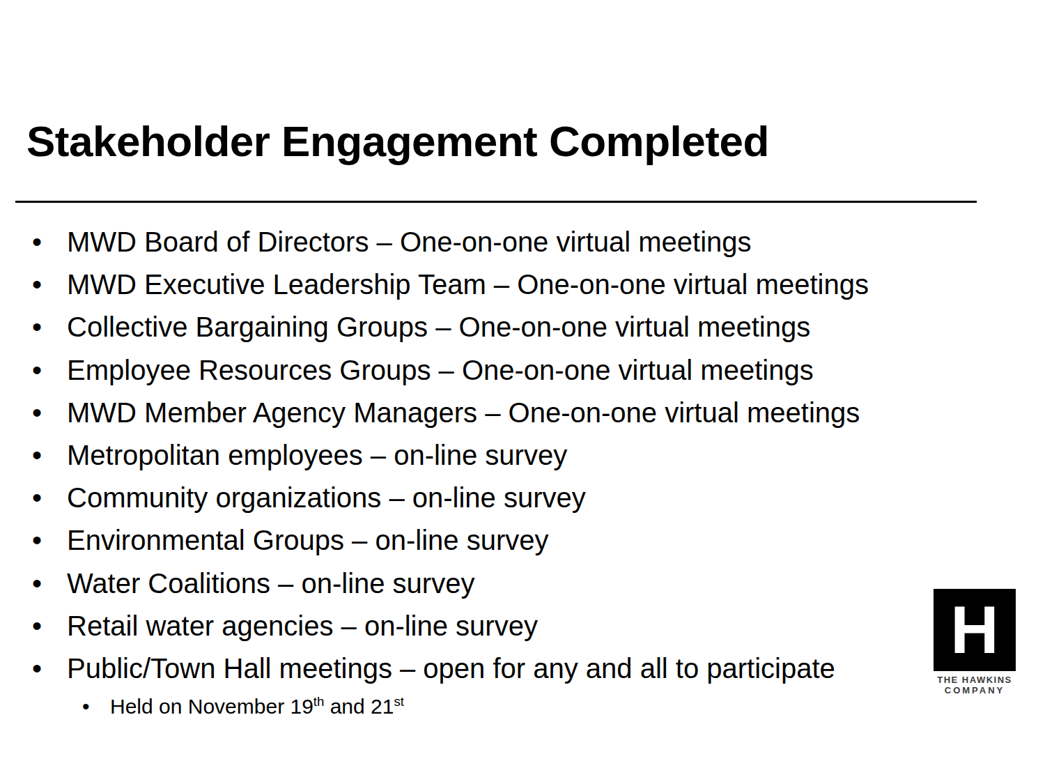Stakeholder Engagement Completed
MWD Board of Directors – One-on-one virtual meetings
MWD Executive Leadership Team – One-on-one virtual meetings
Collective Bargaining Groups – One-on-one virtual meetings
Employee Resources Groups – One-on-one virtual meetings
MWD Member Agency Managers – One-on-one virtual meetings
Metropolitan employees – on-line survey
Community organizations – on-line survey
Environmental Groups – on-line survey
Water Coalitions – on-line survey
Retail water agencies – on-line survey
Public/Town Hall meetings – open for any and all to participate
Held on November 19th and 21st
H
THE HAWKINSCOMPANY